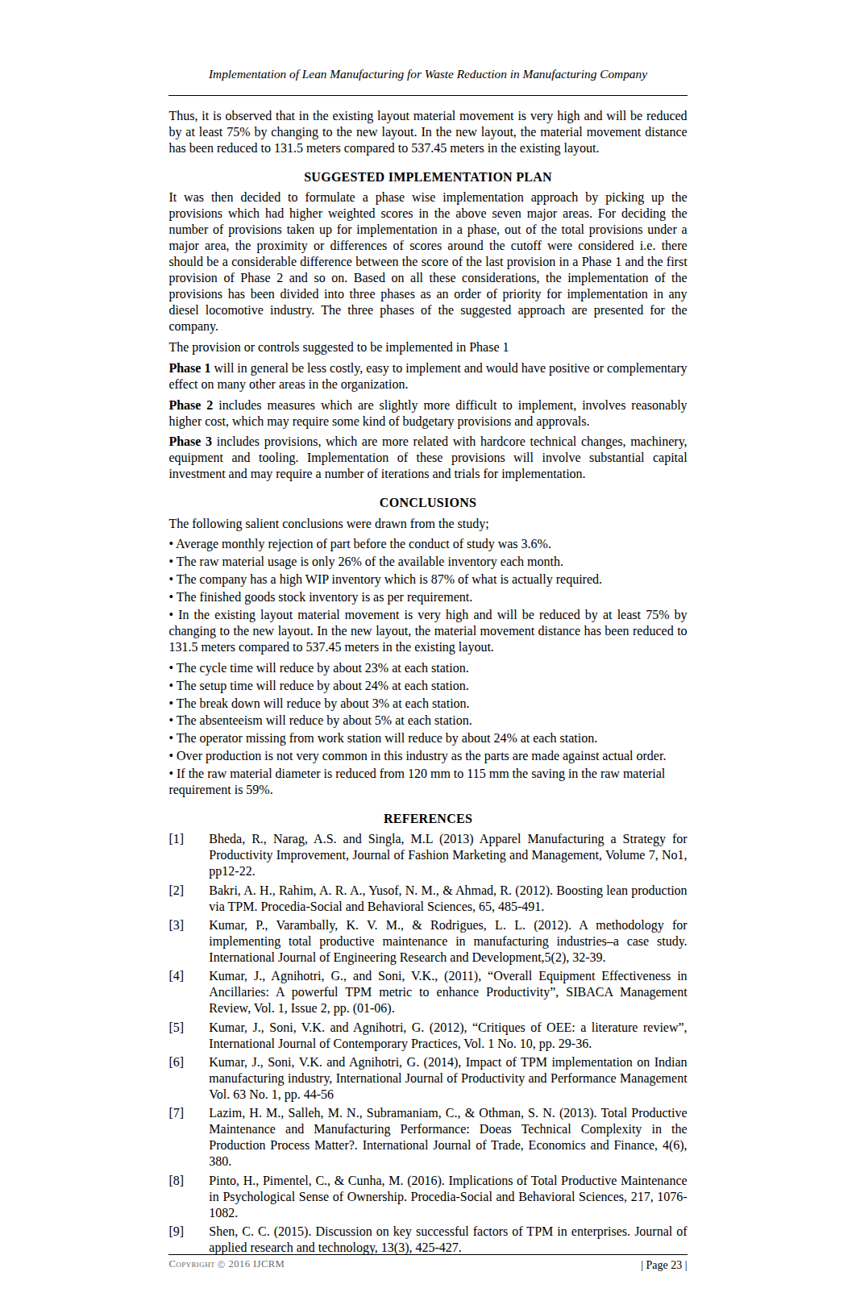Implementation of Lean Manufacturing for Waste Reduction in Manufacturing Company
Thus, it is observed that in the existing layout material movement is very high and will be reduced by at least 75% by changing to the new layout. In the new layout, the material movement distance has been reduced to 131.5 meters compared to 537.45 meters in the existing layout.
SUGGESTED IMPLEMENTATION PLAN
It was then decided to formulate a phase wise implementation approach by picking up the provisions which had higher weighted scores in the above seven major areas. For deciding the number of provisions taken up for implementation in a phase, out of the total provisions under a major area, the proximity or differences of scores around the cutoff were considered i.e. there should be a considerable difference between the score of the last provision in a Phase 1 and the first provision of Phase 2 and so on. Based on all these considerations, the implementation of the provisions has been divided into three phases as an order of priority for implementation in any diesel locomotive industry. The three phases of the suggested approach are presented for the company.
The provision or controls suggested to be implemented in Phase 1
Phase 1 will in general be less costly, easy to implement and would have positive or complementary effect on many other areas in the organization.
Phase 2 includes measures which are slightly more difficult to implement, involves reasonably higher cost, which may require some kind of budgetary provisions and approvals.
Phase 3 includes provisions, which are more related with hardcore technical changes, machinery, equipment and tooling. Implementation of these provisions will involve substantial capital investment and may require a number of iterations and trials for implementation.
CONCLUSIONS
The following salient conclusions were drawn from the study;
• Average monthly rejection of part before the conduct of study was 3.6%.
• The raw material usage is only 26% of the available inventory each month.
• The company has a high WIP inventory which is 87% of what is actually required.
• The finished goods stock inventory is as per requirement.
• In the existing layout material movement is very high and will be reduced by at least 75% by changing to the new layout. In the new layout, the material movement distance has been reduced to 131.5 meters compared to 537.45 meters in the existing layout.
• The cycle time will reduce by about 23% at each station.
• The setup time will reduce by about 24% at each station.
• The break down will reduce by about 3% at each station.
• The absenteeism will reduce by about 5% at each station.
• The operator missing from work station will reduce by about 24% at each station.
• Over production is not very common in this industry as the parts are made against actual order.
• If the raw material diameter is reduced from 120 mm to 115 mm the saving in the raw material requirement is 59%.
REFERENCES
[1]
Bheda, R., Narag, A.S. and Singla, M.L (2013) Apparel Manufacturing a Strategy for Productivity Improvement, Journal of Fashion Marketing and Management, Volume 7, No1, pp12-22.
[2]
Bakri, A. H., Rahim, A. R. A., Yusof, N. M., & Ahmad, R. (2012). Boosting lean production via TPM. Procedia-Social and Behavioral Sciences, 65, 485-491.
[3]
Kumar, P., Varambally, K. V. M., & Rodrigues, L. L. (2012). A methodology for implementing total productive maintenance in manufacturing industries–a case study. International Journal of Engineering Research and Development,5(2), 32-39.
[4]
Kumar, J., Agnihotri, G., and Soni, V.K., (2011), “Overall Equipment Effectiveness in Ancillaries: A powerful TPM metric to enhance Productivity”, SIBACA Management Review, Vol. 1, Issue 2, pp. (01-06).
[5]
Kumar, J., Soni, V.K. and Agnihotri, G. (2012), “Critiques of OEE: a literature review”, International Journal of Contemporary Practices, Vol. 1 No. 10, pp. 29-36.
[6]
Kumar, J., Soni, V.K. and Agnihotri, G. (2014), Impact of TPM implementation on Indian manufacturing industry, International Journal of Productivity and Performance Management Vol. 63 No. 1, pp. 44-56
[7]
Lazim, H. M., Salleh, M. N., Subramaniam, C., & Othman, S. N. (2013). Total Productive Maintenance and Manufacturing Performance: Doeas Technical Complexity in the Production Process Matter?. International Journal of Trade, Economics and Finance, 4(6), 380.
[8]
Pinto, H., Pimentel, C., & Cunha, M. (2016). Implications of Total Productive Maintenance in Psychological Sense of Ownership. Procedia-Social and Behavioral Sciences, 217, 1076-1082.
[9]
Shen, C. C. (2015). Discussion on key successful factors of TPM in enterprises. Journal of applied research and technology, 13(3), 425-427.
Copyright ⓒ 2016 IJCRM
| Page 23 |